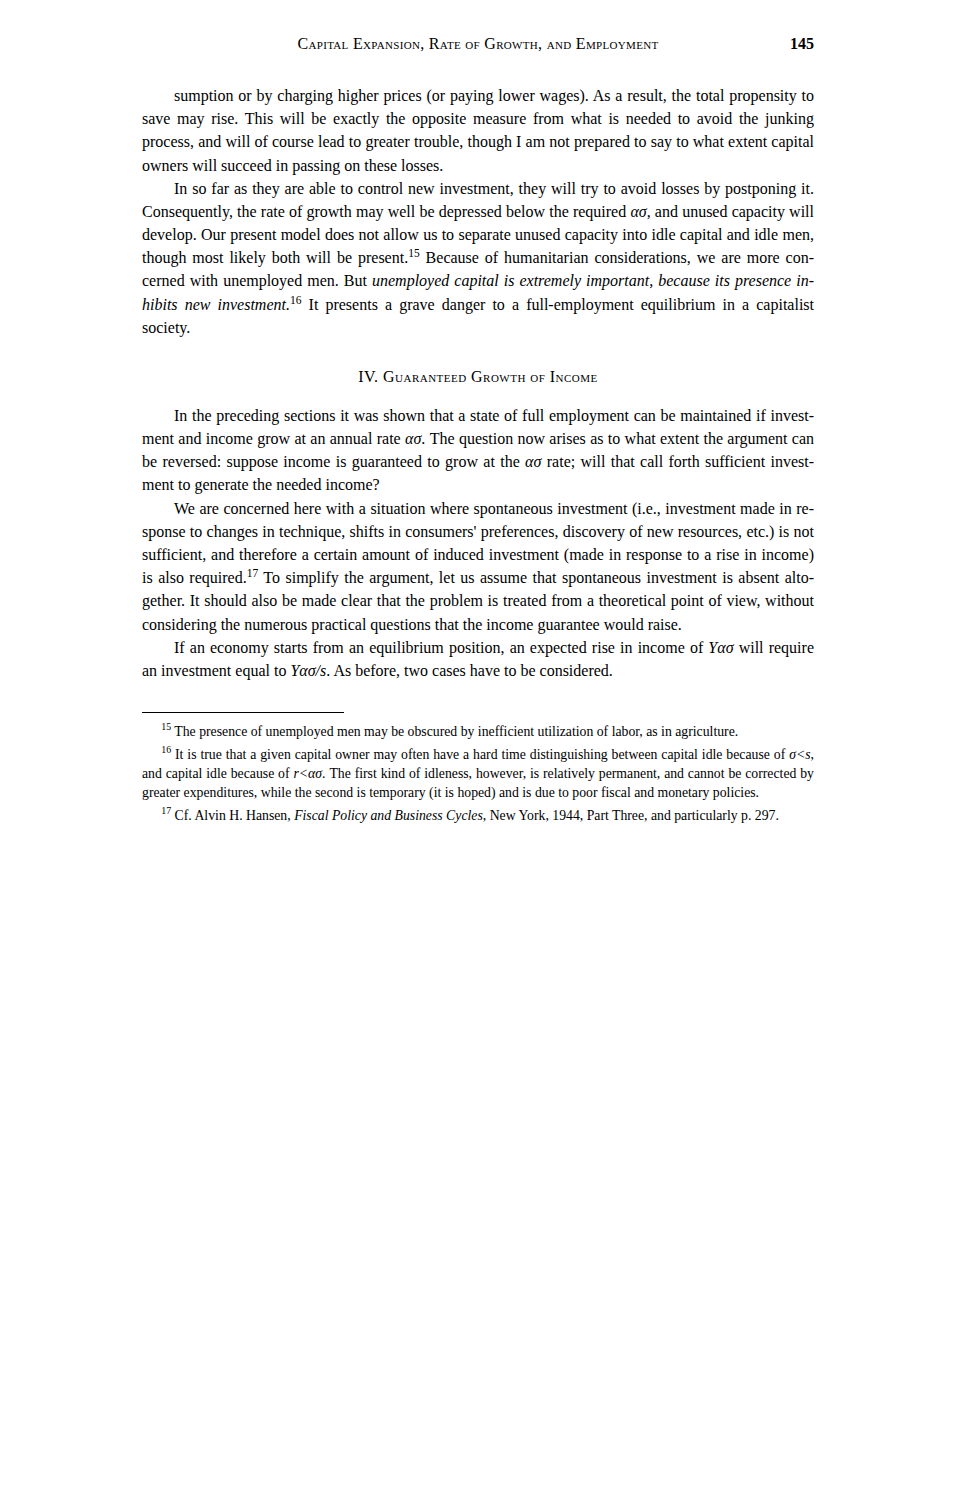Capital Expansion, Rate of Growth, and Employment
145
sumption or by charging higher prices (or paying lower wages). As a result, the total propensity to save may rise. This will be exactly the opposite measure from what is needed to avoid the junking process, and will of course lead to greater trouble, though I am not prepared to say to what extent capital owners will succeed in passing on these losses.
In so far as they are able to control new investment, they will try to avoid losses by postponing it. Consequently, the rate of growth may well be depressed below the required ασ, and unused capacity will develop. Our present model does not allow us to separate unused capacity into idle capital and idle men, though most likely both will be present.15 Because of humanitarian considerations, we are more concerned with unemployed men. But unemployed capital is extremely important, because its presence inhibits new investment.16 It presents a grave danger to a full-employment equilibrium in a capitalist society.
IV. Guaranteed Growth of Income
In the preceding sections it was shown that a state of full employment can be maintained if investment and income grow at an annual rate ασ. The question now arises as to what extent the argument can be reversed: suppose income is guaranteed to grow at the ασ rate; will that call forth sufficient investment to generate the needed income?
We are concerned here with a situation where spontaneous investment (i.e., investment made in response to changes in technique, shifts in consumers' preferences, discovery of new resources, etc.) is not sufficient, and therefore a certain amount of induced investment (made in response to a rise in income) is also required.17 To simplify the argument, let us assume that spontaneous investment is absent altogether. It should also be made clear that the problem is treated from a theoretical point of view, without considering the numerous practical questions that the income guarantee would raise.
If an economy starts from an equilibrium position, an expected rise in income of Yασ will require an investment equal to Yασ/s. As before, two cases have to be considered.
15 The presence of unemployed men may be obscured by inefficient utilization of labor, as in agriculture.
16 It is true that a given capital owner may often have a hard time distinguishing between capital idle because of σ<s, and capital idle because of r<ασ. The first kind of idleness, however, is relatively permanent, and cannot be corrected by greater expenditures, while the second is temporary (it is hoped) and is due to poor fiscal and monetary policies.
17 Cf. Alvin H. Hansen, Fiscal Policy and Business Cycles, New York, 1944, Part Three, and particularly p. 297.